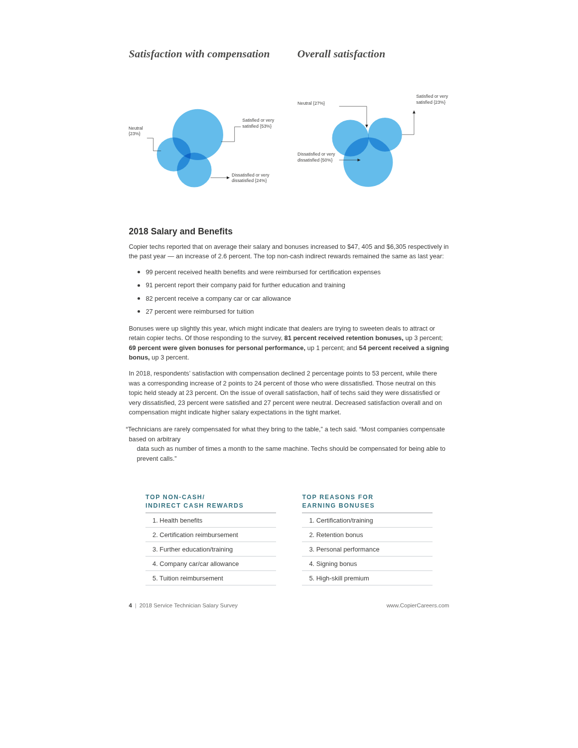Satisfaction with compensation
Satisfied or very satisfied {53%} Neutral {23%} Dissatisfied or very dissatisfied {24%}
Overall satisfaction
Neutral {27%} Satisfied or very satisfied {23%} Dissatisfied or very dissatisfied {50%}
2018 Salary and Benefits
Copier techs reported that on average their salary and bonuses increased to $47, 405 and $6,305 respectively in the past year — an increase of 2.6 percent. The top non-cash indirect rewards remained the same as last year:
99 percent received health benefits and were reimbursed for certification expenses
91 percent report their company paid for further education and training
82 percent receive a company car or car allowance
27 percent were reimbursed for tuition
Bonuses were up slightly this year, which might indicate that dealers are trying to sweeten deals to attract or retain copier techs. Of those responding to the survey, 81 percent received retention bonuses, up 3 percent; 69 percent were given bonuses for personal performance, up 1 percent; and 54 percent received a signing bonus, up 3 percent.
In 2018, respondents’ satisfaction with compensation declined 2 percentage points to 53 percent, while there was a corresponding increase of 2 points to 24 percent of those who were dissatisfied. Those neutral on this topic held steady at 23 percent. On the issue of overall satisfaction, half of techs said they were dissatisfied or very dissatisfied, 23 percent were satisfied and 27 percent were neutral. Decreased satisfaction overall and on compensation might indicate higher salary expectations in the tight market.
“Technicians are rarely compensated for what they bring to the table,” a tech said. “Most companies compensate based on arbitrarydata such as number of times a month to the same machine. Techs should be compensated for being able to prevent calls.”
Top Non-Cash/
Indirect Cash Rewards
Health benefits
Certification reimbursement
Further education/training
Company car/car allowance
Tuition reimbursement
Top Reasons for
Earning Bonuses
Certification/training
Retention bonus
Personal performance
Signing bonus
High-skill premium
4|2018 Service Technician Salary Survey
www.CopierCareers.com